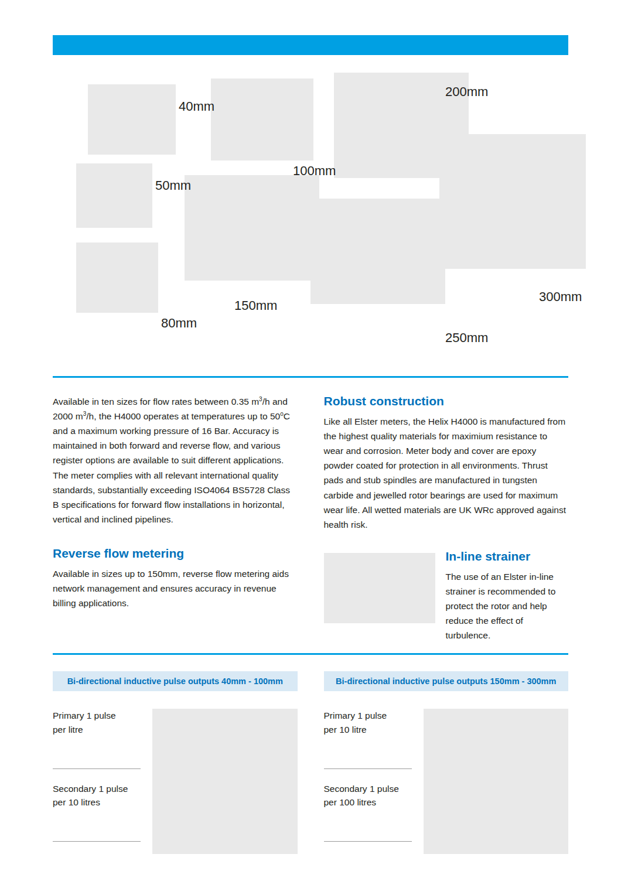40mm 50mm 80mm 100mm 150mm 200mm 250mm 300mm
Available in ten sizes for flow rates between 0.35 m3/h and 2000 m3/h, the H4000 operates at temperatures up to 50oC and a maximum working pressure of 16 Bar. Accuracy is maintained in both forward and reverse flow, and various register options are available to suit different applications. The meter complies with all relevant international quality standards, substantially exceeding ISO4064 BS5728 Class B specifications for forward flow installations in horizontal, vertical and inclined pipelines.
Reverse flow metering
Available in sizes up to 150mm, reverse flow metering aids network management and ensures accuracy in revenue billing applications.
Robust construction
Like all Elster meters, the Helix H4000 is manufactured from the highest quality materials for maximium resistance to wear and corrosion. Meter body and cover are epoxy powder coated for protection in all environments. Thrust pads and stub spindles are manufactured in tungsten carbide and jewelled rotor bearings are used for maximum wear life. All wetted materials are UK WRc approved against health risk.
In-line strainer
The use of an Elster in-line strainer is recommended to protect the rotor and help reduce the effect of turbulence.
Bi-directional inductive pulse outputs 40mm - 100mm
Primary 1 pulse
per litre
Secondary 1 pulse
per 10 litres
Bi-directional inductive pulse outputs 150mm - 300mm
Primary 1 pulse
per 10 litre
Secondary 1 pulse
per 100 litres